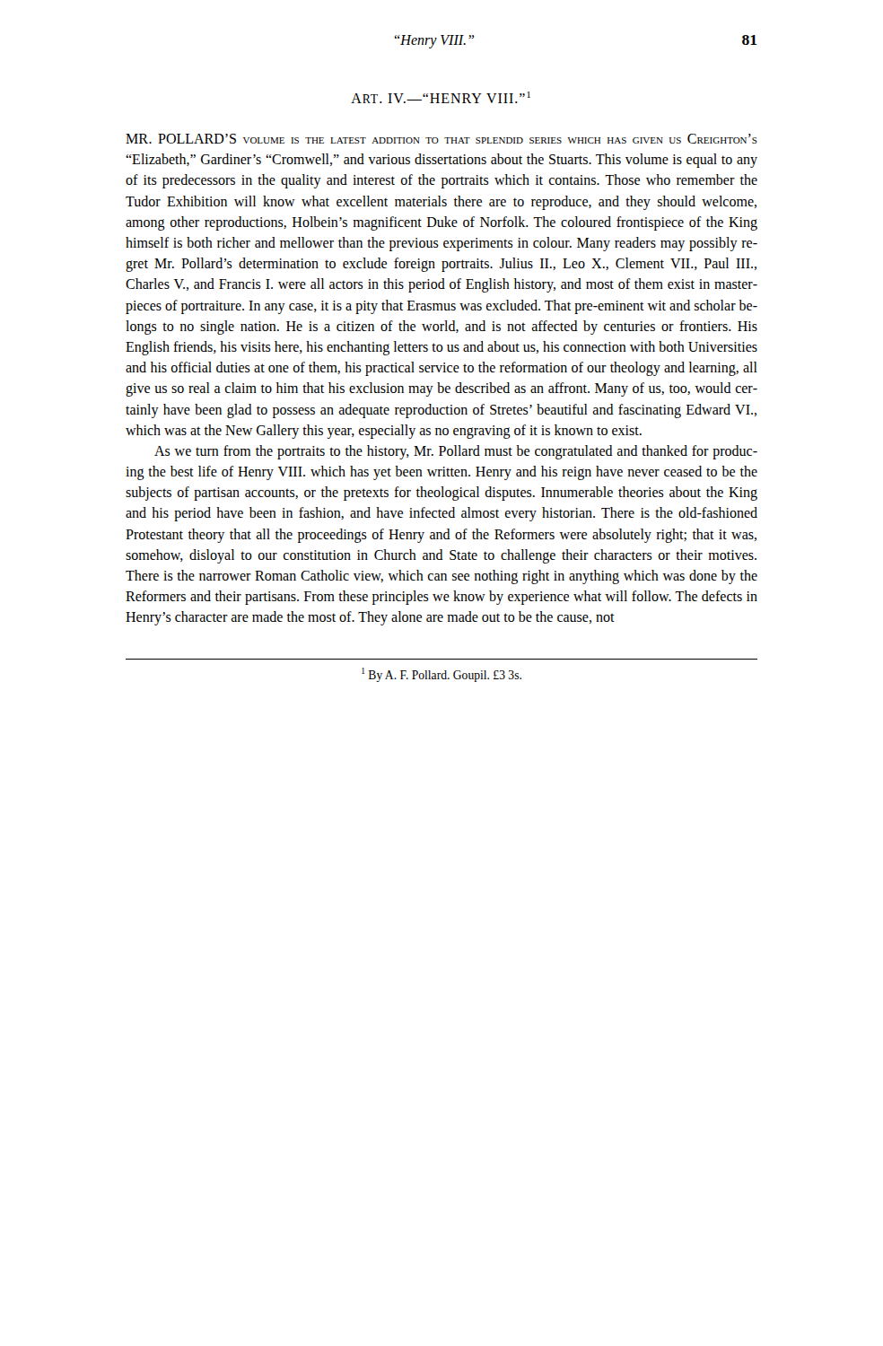“Henry VIII.” 81
ART. IV.—“HENRY VIII.”1
MR. POLLARD’S volume is the latest addition to that splendid series which has given us Creighton’s “Elizabeth,” Gardiner’s “Cromwell,” and various dissertations about the Stuarts. This volume is equal to any of its predecessors in the quality and interest of the portraits which it contains. Those who remember the Tudor Exhibition will know what excellent materials there are to reproduce, and they should welcome, among other reproductions, Holbein’s magnificent Duke of Norfolk. The coloured frontispiece of the King himself is both richer and mellower than the previous experiments in colour. Many readers may possibly regret Mr. Pollard’s determination to exclude foreign portraits. Julius II., Leo X., Clement VII., Paul III., Charles V., and Francis I. were all actors in this period of English history, and most of them exist in masterpieces of portraiture. In any case, it is a pity that Erasmus was excluded. That pre-eminent wit and scholar belongs to no single nation. He is a citizen of the world, and is not affected by centuries or frontiers. His English friends, his visits here, his enchanting letters to us and about us, his connection with both Universities and his official duties at one of them, his practical service to the reformation of our theology and learning, all give us so real a claim to him that his exclusion may be described as an affront. Many of us, too, would certainly have been glad to possess an adequate reproduction of Stretes’ beautiful and fascinating Edward VI., which was at the New Gallery this year, especially as no engraving of it is known to exist.
As we turn from the portraits to the history, Mr. Pollard must be congratulated and thanked for producing the best life of Henry VIII. which has yet been written. Henry and his reign have never ceased to be the subjects of partisan accounts, or the pretexts for theological disputes. Innumerable theories about the King and his period have been in fashion, and have infected almost every historian. There is the old-fashioned Protestant theory that all the proceedings of Henry and of the Reformers were absolutely right; that it was, somehow, disloyal to our constitution in Church and State to challenge their characters or their motives. There is the narrower Roman Catholic view, which can see nothing right in anything which was done by the Reformers and their partisans. From these principles we know by experience what will follow. The defects in Henry’s character are made the most of. They alone are made out to be the cause, not
1 By A. F. Pollard. Goupil. £3 3s.